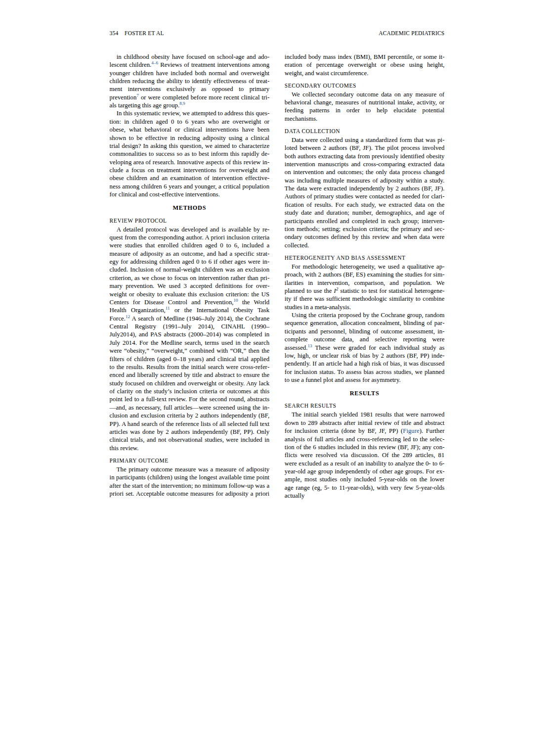354 Foster et al
Academic Pediatrics
in childhood obesity have focused on school-age and adolescent children.4–6 Reviews of treatment interventions among younger children have included both normal and overweight children reducing the ability to identify effectiveness of treatment interventions exclusively as opposed to primary prevention7 or were completed before more recent clinical trials targeting this age group.8,9
In this systematic review, we attempted to address this question: in children aged 0 to 6 years who are overweight or obese, what behavioral or clinical interventions have been shown to be effective in reducing adiposity using a clinical trial design? In asking this question, we aimed to characterize commonalities to success so as to best inform this rapidly developing area of research. Innovative aspects of this review include a focus on treatment interventions for overweight and obese children and an examination of intervention effectiveness among children 6 years and younger, a critical population for clinical and cost-effective interventions.
Methods
Review Protocol
A detailed protocol was developed and is available by request from the corresponding author. A priori inclusion criteria were studies that enrolled children aged 0 to 6, included a measure of adiposity as an outcome, and had a specific strategy for addressing children aged 0 to 6 if other ages were included. Inclusion of normal-weight children was an exclusion criterion, as we chose to focus on intervention rather than primary prevention. We used 3 accepted definitions for overweight or obesity to evaluate this exclusion criterion: the US Centers for Disease Control and Prevention,10 the World Health Organization,11 or the International Obesity Task Force.12 A search of Medline (1946–July 2014), the Cochrane Central Registry (1991–July 2014), CINAHL (1990–July2014), and PAS abstracts (2000–2014) was completed in July 2014. For the Medline search, terms used in the search were “obesity,” “overweight,” combined with “OR,” then the filters of children (aged 0–18 years) and clinical trial applied to the results. Results from the initial search were cross-referenced and liberally screened by title and abstract to ensure the study focused on children and overweight or obesity. Any lack of clarity on the study’s inclusion criteria or outcomes at this point led to a full-text review. For the second round, abstracts—and, as necessary, full articles—were screened using the inclusion and exclusion criteria by 2 authors independently (BF, PP). A hand search of the reference lists of all selected full text articles was done by 2 authors independently (BF, PP). Only clinical trials, and not observational studies, were included in this review.
Primary Outcome
The primary outcome measure was a measure of adiposity in participants (children) using the longest available time point after the start of the intervention; no minimum follow-up was a priori set. Acceptable outcome measures for adiposity a priori included body mass index (BMI), BMI percentile, or some iteration of percentage overweight or obese using height, weight, and waist circumference.
Secondary Outcomes
We collected secondary outcome data on any measure of behavioral change, measures of nutritional intake, activity, or feeding patterns in order to help elucidate potential mechanisms.
Data Collection
Data were collected using a standardized form that was piloted between 2 authors (BF, JF). The pilot process involved both authors extracting data from previously identified obesity intervention manuscripts and cross-comparing extracted data on intervention and outcomes; the only data process changed was including multiple measures of adiposity within a study. The data were extracted independently by 2 authors (BF, JF). Authors of primary studies were contacted as needed for clarification of results. For each study, we extracted data on the study date and duration; number, demographics, and age of participants enrolled and completed in each group; intervention methods; setting; exclusion criteria; the primary and secondary outcomes defined by this review and when data were collected.
Heterogeneity and Bias Assessment
For methodologic heterogeneity, we used a qualitative approach, with 2 authors (BF, ES) examining the studies for similarities in intervention, comparison, and population. We planned to use the I2 statistic to test for statistical heterogeneity if there was sufficient methodologic similarity to combine studies in a meta-analysis.
Using the criteria proposed by the Cochrane group, random sequence generation, allocation concealment, blinding of participants and personnel, blinding of outcome assessment, incomplete outcome data, and selective reporting were assessed.13 These were graded for each individual study as low, high, or unclear risk of bias by 2 authors (BF, PP) independently. If an article had a high risk of bias, it was discussed for inclusion status. To assess bias across studies, we planned to use a funnel plot and assess for asymmetry.
Results
Search Results
The initial search yielded 1981 results that were narrowed down to 289 abstracts after initial review of title and abstract for inclusion criteria (done by BF, JF, PP) (Figure). Further analysis of full articles and cross-referencing led to the selection of the 6 studies included in this review (BF, JF); any conflicts were resolved via discussion. Of the 289 articles, 81 were excluded as a result of an inability to analyze the 0- to 6-year-old age group independently of other age groups. For example, most studies only included 5-year-olds on the lower age range (eg, 5- to 11-year-olds), with very few 5-year-olds actually